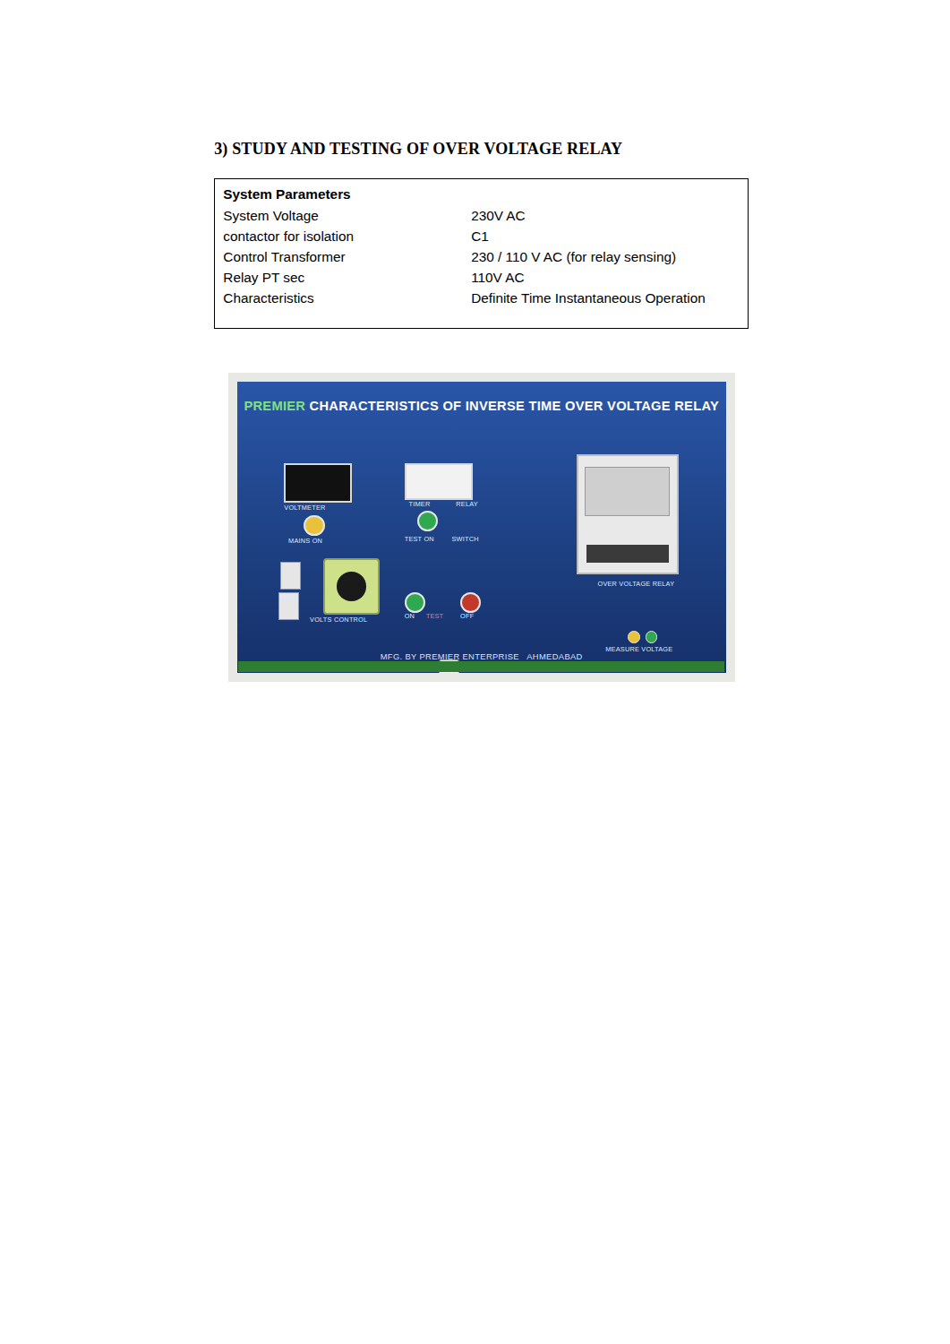3) STUDY AND TESTING OF OVER VOLTAGE RELAY
System Parameters
| System Voltage | 230V AC |
| contactor for isolation | C1 |
| Control Transformer | 230 / 110 V AC (for relay sensing) |
| Relay PT sec | 110V AC |
| Characteristics | Definite Time Instantaneous Operation |
PREMIER CHARACTERISTICS OF INVERSE TIME OVER VOLTAGE RELAY
Voltmeter
Mains On
Timer
Test On
Relay
Switch
Over Voltage Relay
MCB
Volts Control
On
Test
Off
Measure Voltage
MFG. BY PREMIER ENTERPRISE AHMEDABAD